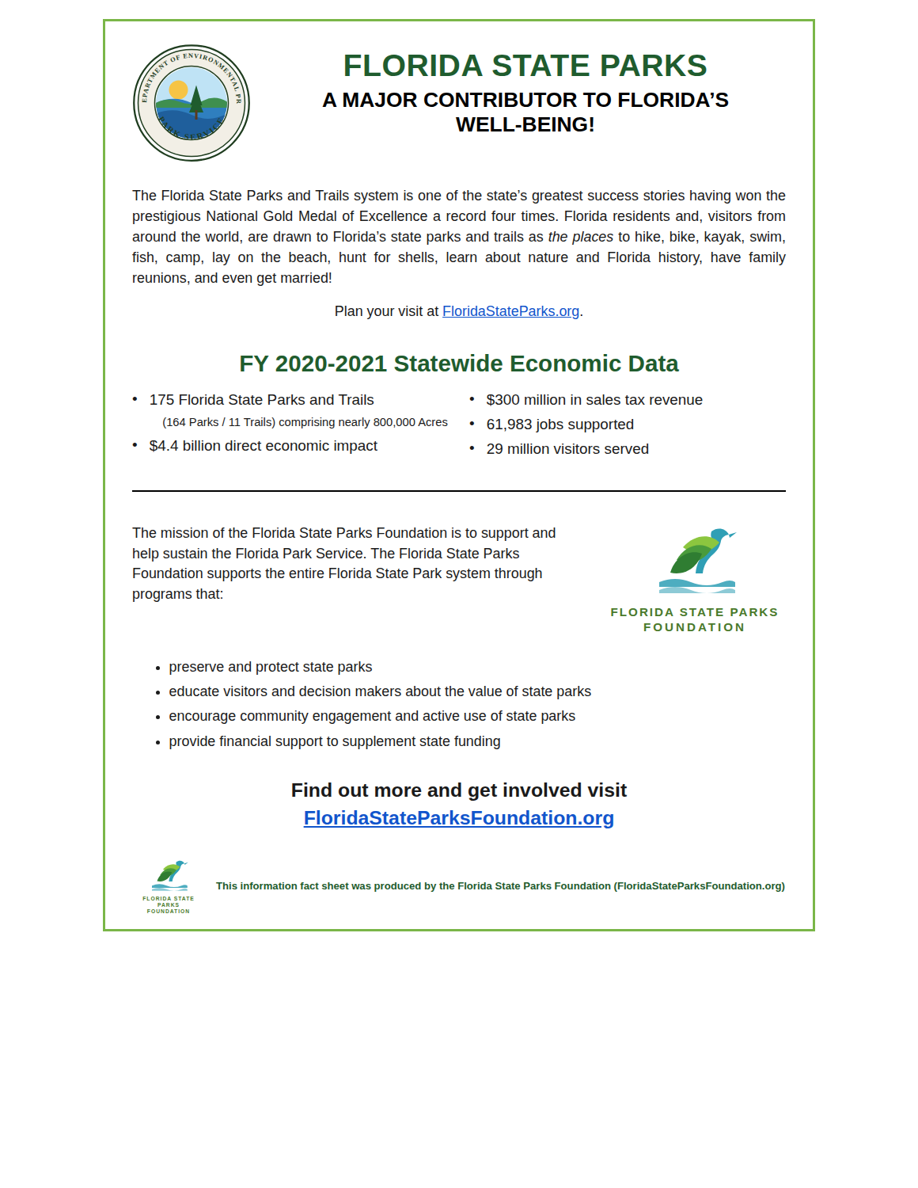FLORIDA DEPARTMENT OF ENVIRONMENTAL PROTECTION PARK SERVICE
FLORIDA STATE PARKS
A MAJOR CONTRIBUTOR TO FLORIDA’S
WELL-BEING!
The Florida State Parks and Trails system is one of the state’s greatest success stories having won the prestigious National Gold Medal of Excellence a record four times. Florida residents and, visitors from around the world, are drawn to Florida’s state parks and trails as the places to hike, bike, kayak, swim, fish, camp, lay on the beach, hunt for shells, learn about nature and Florida history, have family reunions, and even get married!
Plan your visit at FloridaStateParks.org.
FY 2020-2021 Statewide Economic Data
175 Florida State Parks and Trails
(164 Parks / 11 Trails) comprising nearly 800,000 Acres
$4.4 billion direct economic impact
$300 million in sales tax revenue
61,983 jobs supported
29 million visitors served
The mission of the Florida State Parks Foundation is to support and help sustain the Florida Park Service. The Florida State Parks Foundation supports the entire Florida State Park system through programs that:
FLORIDA STATE PARKSFOUNDATION
preserve and protect state parks
educate visitors and decision makers about the value of state parks
encourage community engagement and active use of state parks
provide financial support to supplement state funding
Find out more and get involved visit FloridaStateParksFoundation.org
FLORIDA STATE PARKS
FOUNDATION
This information fact sheet was produced by the Florida State Parks Foundation (FloridaStateParksFoundation.org)